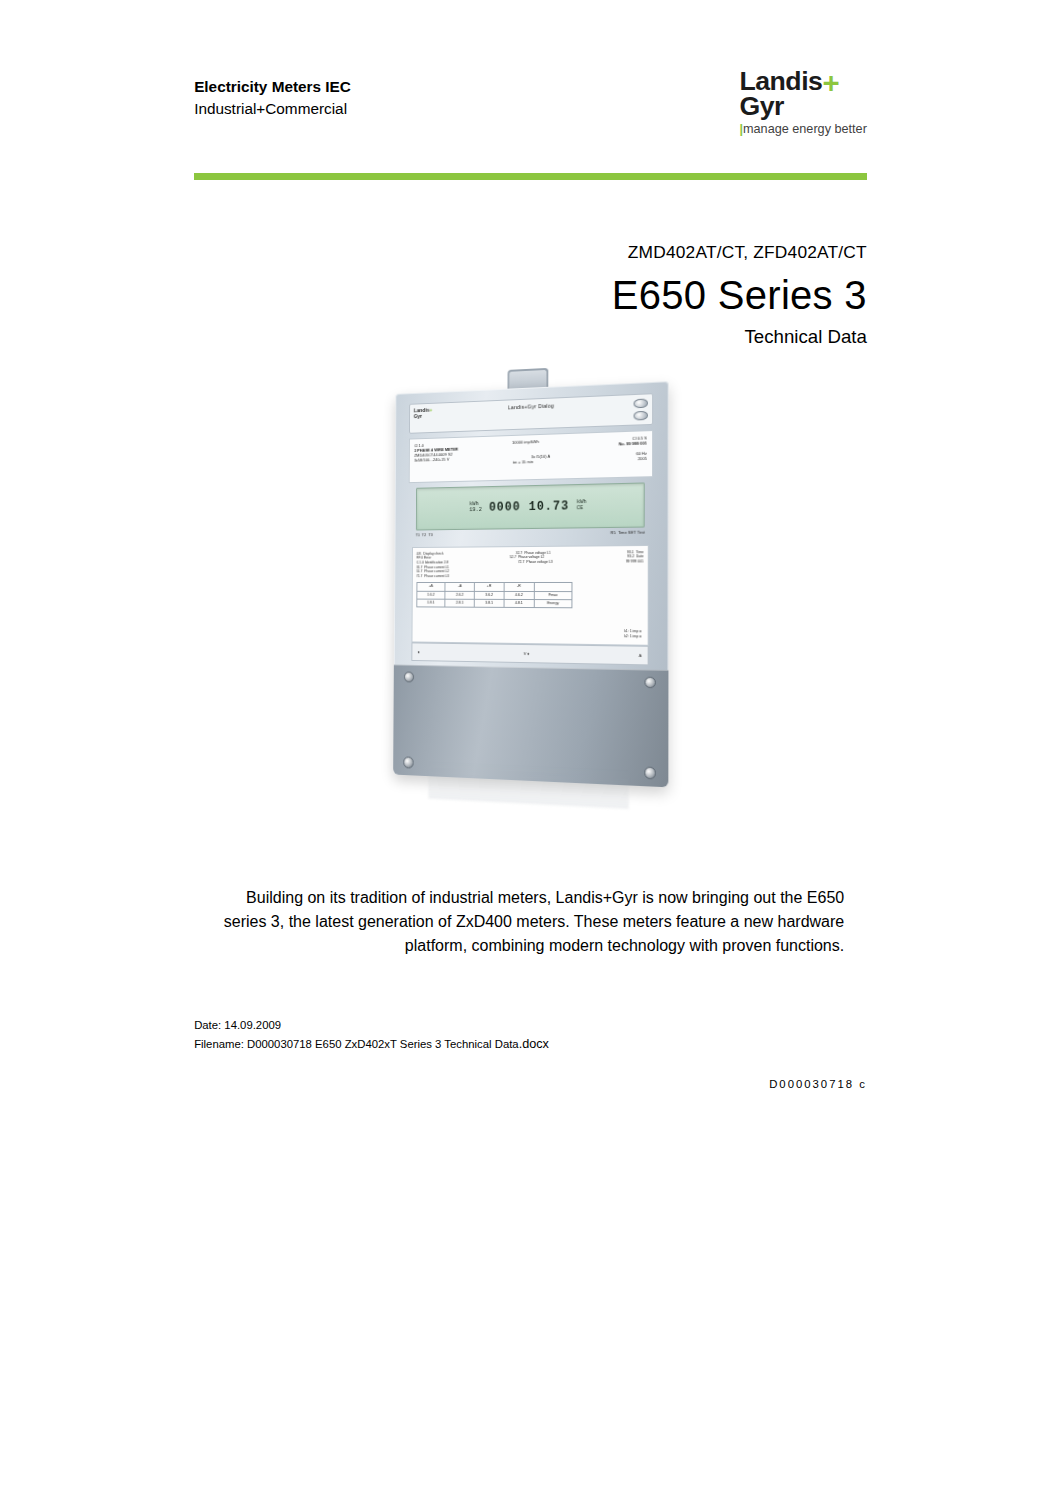Electricity Meters IEC
Industrial+Commercial
Landis+ Gyr
|manage energy better
ZMD402AT/CT, ZFD402AT/CT
E650 Series 3
Technical Data
Landis+
Gyr
Landis+Gyr Dialog
Cl 1.0 10000 imp/kWh Cl 0.5 S
3 PHASE 4 WIRE METER No. 99 999 001
ZMD405CT44.0009 S2
3x58/100…240+15 V 3x /5(10) A 60 Hz
tm = 15 min 2005
kWh
19.2
0000 10.73
kWh
CE
T1 T2 T3 R5 Time SET Test
4.8. Display check 32.7 Phase voltage L1 93.1 Time
F.F.0 Error 52.7 Phase voltage L2 93.2 Date
C.1.0 Identification 2.8 72.7 Phase voltage L3 99 999 001
31.7 Phase current L1
51.7 Phase current L2
71.7 Phase current L3
| +A | -A | +R | -R | |
| 1.6.2 | 2.6.2 | 3.6.2 | 4.6.2 | Pmax |
| 1.8.1 | 2.8.1 | 3.8.1 | 4.8.1 | Energy |
k1: 1 imp =
k2: 1 imp =
● V ♦ A
Building on its tradition of industrial meters, Landis+Gyr is now bringing out the E650 series 3, the latest generation of ZxD400 meters. These meters feature a new hardware platform, combining modern technology with proven functions.
Date: 14.09.2009
Filename: D000030718 E650 ZxD402xT Series 3 Technical Data.docx
D000030718 c